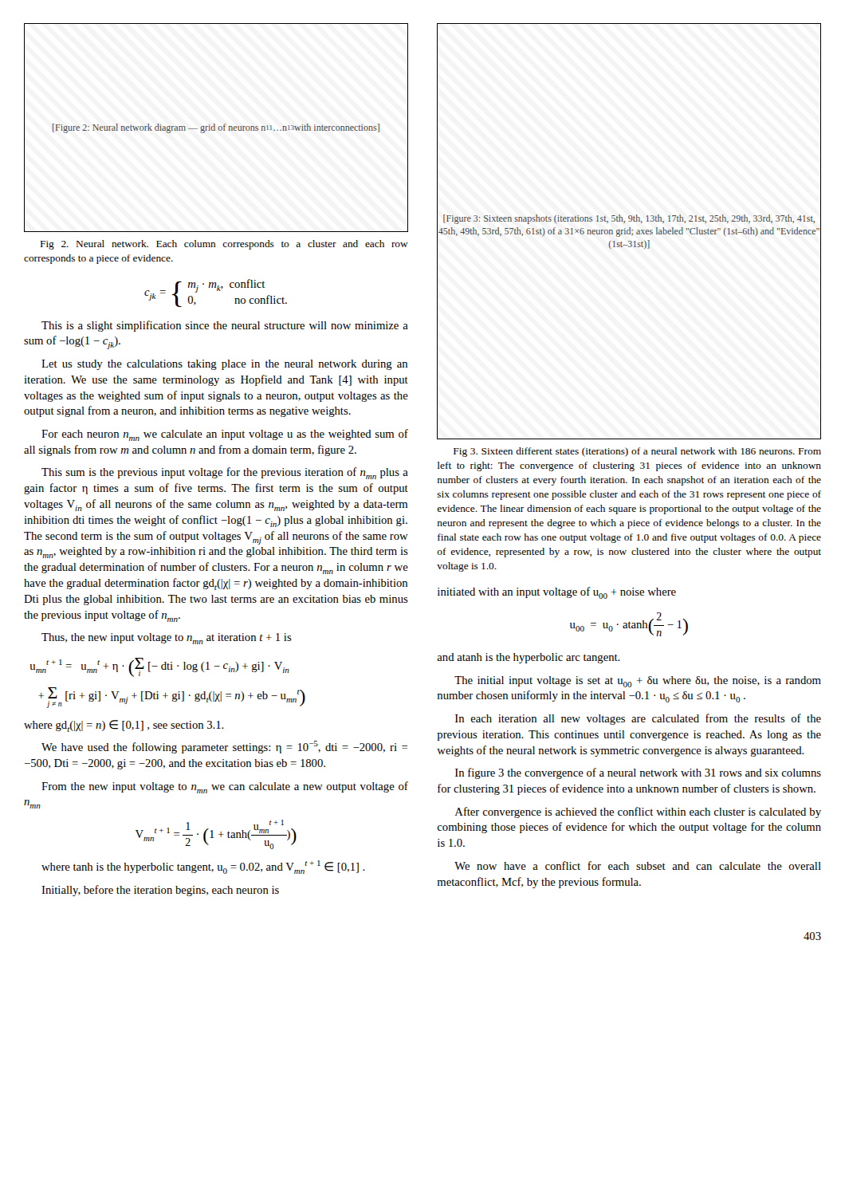[Figure 2: Neural network diagram — grid of neurons n11…n13 with interconnections]
Fig 2. Neural network. Each column corresponds to a cluster and each row corresponds to a piece of evidence.
cjk = {
mj · mk, conflict
0, no conflict.
This is a slight simplification since the neural structure will now minimize a sum of −log(1 − cjk).
Let us study the calculations taking place in the neural network during an iteration. We use the same terminology as Hopfield and Tank [4] with input voltages as the weighted sum of input signals to a neuron, output voltages as the output signal from a neuron, and inhibition terms as negative weights.
For each neuron nmn we calculate an input voltage u as the weighted sum of all signals from row m and column n and from a domain term, figure 2.
This sum is the previous input voltage for the previous iteration of nmn plus a gain factor η times a sum of five terms. The first term is the sum of output voltages Vin of all neurons of the same column as nmn, weighted by a data-term inhibition dti times the weight of conflict −log(1 − cin) plus a global inhibition gi. The second term is the sum of output voltages Vmj of all neurons of the same row as nmn, weighted by a row-inhibition ri and the global inhibition. The third term is the gradual determination of number of clusters. For a neuron nmn in column r we have the gradual determination factor gdt(|χ| = r) weighted by a domain-inhibition Dti plus the global inhibition. The two last terms are an excitation bias eb minus the previous input voltage of nmn.
Thus, the new input voltage to nmn at iteration t + 1 is
umnt + 1 = umnt + η · (Σi [− dti · log (1 − cin) + gi] · Vin
+ Σj ≠ n [ri + gi] · Vmj + [Dti + gi] · gdt(|χ| = n) + eb − umnt)
where gdt(|χ| = n) ∈ [0,1] , see section 3.1.
We have used the following parameter settings: η = 10−5, dti = −2000, ri = −500, Dti = −2000, gi = −200, and the excitation bias eb = 1800.
From the new input voltage to nmn we can calculate a new output voltage of nmn
Vmnt + 1 = 12 · (1 + tanh(umnt + 1 u0))
where tanh is the hyperbolic tangent, u0 = 0.02, and Vmnt + 1 ∈ [0,1] .
Initially, before the iteration begins, each neuron is
[Figure 3: Sixteen snapshots (iterations 1st, 5th, 9th, 13th, 17th, 21st, 25th, 29th, 33rd, 37th, 41st, 45th, 49th, 53rd, 57th, 61st) of a 31×6 neuron grid; axes labeled "Cluster" (1st–6th) and "Evidence" (1st–31st)]
Fig 3. Sixteen different states (iterations) of a neural network with 186 neurons. From left to right: The convergence of clustering 31 pieces of evidence into an unknown number of clusters at every fourth iteration. In each snapshot of an iteration each of the six columns represent one possible cluster and each of the 31 rows represent one piece of evidence. The linear dimension of each square is proportional to the output voltage of the neuron and represent the degree to which a piece of evidence belongs to a cluster. In the final state each row has one output voltage of 1.0 and five output voltages of 0.0. A piece of evidence, represented by a row, is now clustered into the cluster where the output voltage is 1.0.
initiated with an input voltage of u00 + noise where
u00 = u0 · atanh(2 n − 1)
and atanh is the hyperbolic arc tangent.
The initial input voltage is set at u00 + δu where δu, the noise, is a random number chosen uniformly in the interval −0.1 · u0 ≤ δu ≤ 0.1 · u0 .
In each iteration all new voltages are calculated from the results of the previous iteration. This continues until convergence is reached. As long as the weights of the neural network is symmetric convergence is always guaranteed.
In figure 3 the convergence of a neural network with 31 rows and six columns for clustering 31 pieces of evidence into a unknown number of clusters is shown.
After convergence is achieved the conflict within each cluster is calculated by combining those pieces of evidence for which the output voltage for the column is 1.0.
We now have a conflict for each subset and can calculate the overall metaconflict, Mcf, by the previous formula.
403